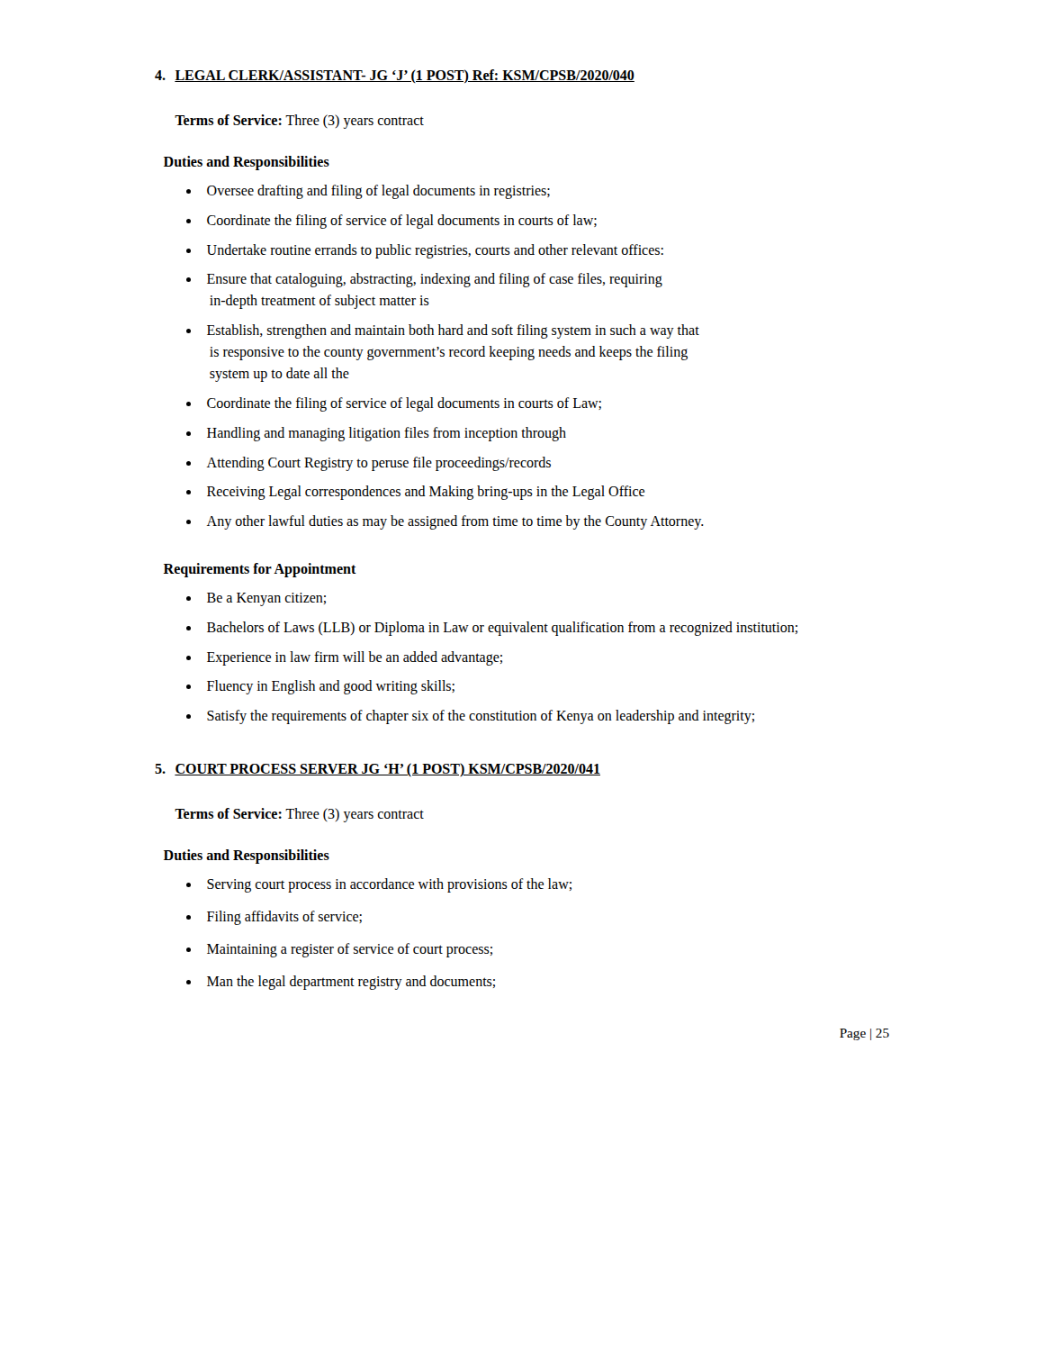4. LEGAL CLERK/ASSISTANT- JG ‘J’ (1 POST) Ref: KSM/CPSB/2020/040
Terms of Service: Three (3) years contract
Duties and Responsibilities
Oversee drafting and filing of legal documents in registries;
Coordinate the filing of service of legal documents in courts of law;
Undertake routine errands to public registries, courts and other relevant offices:
Ensure that cataloguing, abstracting, indexing and filing of case files, requiring in-depth treatment of subject matter is
Establish, strengthen and maintain both hard and soft filing system in such a way that is responsive to the county government’s record keeping needs and keeps the filing system up to date all the
Coordinate the filing of service of legal documents in courts of Law;
Handling and managing litigation files from inception through
Attending Court Registry to peruse file proceedings/records
Receiving Legal correspondences and Making bring-ups in the Legal Office
Any other lawful duties as may be assigned from time to time by the County Attorney.
Requirements for Appointment
Be a Kenyan citizen;
Bachelors of Laws (LLB) or Diploma in Law or equivalent qualification from a recognized institution;
Experience in law firm will be an added advantage;
Fluency in English and good writing skills;
Satisfy the requirements of chapter six of the constitution of Kenya on leadership and integrity;
5. COURT PROCESS SERVER JG ‘H’ (1 POST) KSM/CPSB/2020/041
Terms of Service: Three (3) years contract
Duties and Responsibilities
Serving court process in accordance with provisions of the law;
Filing affidavits of service;
Maintaining a register of service of court process;
Man the legal department registry and documents;
Page | 25